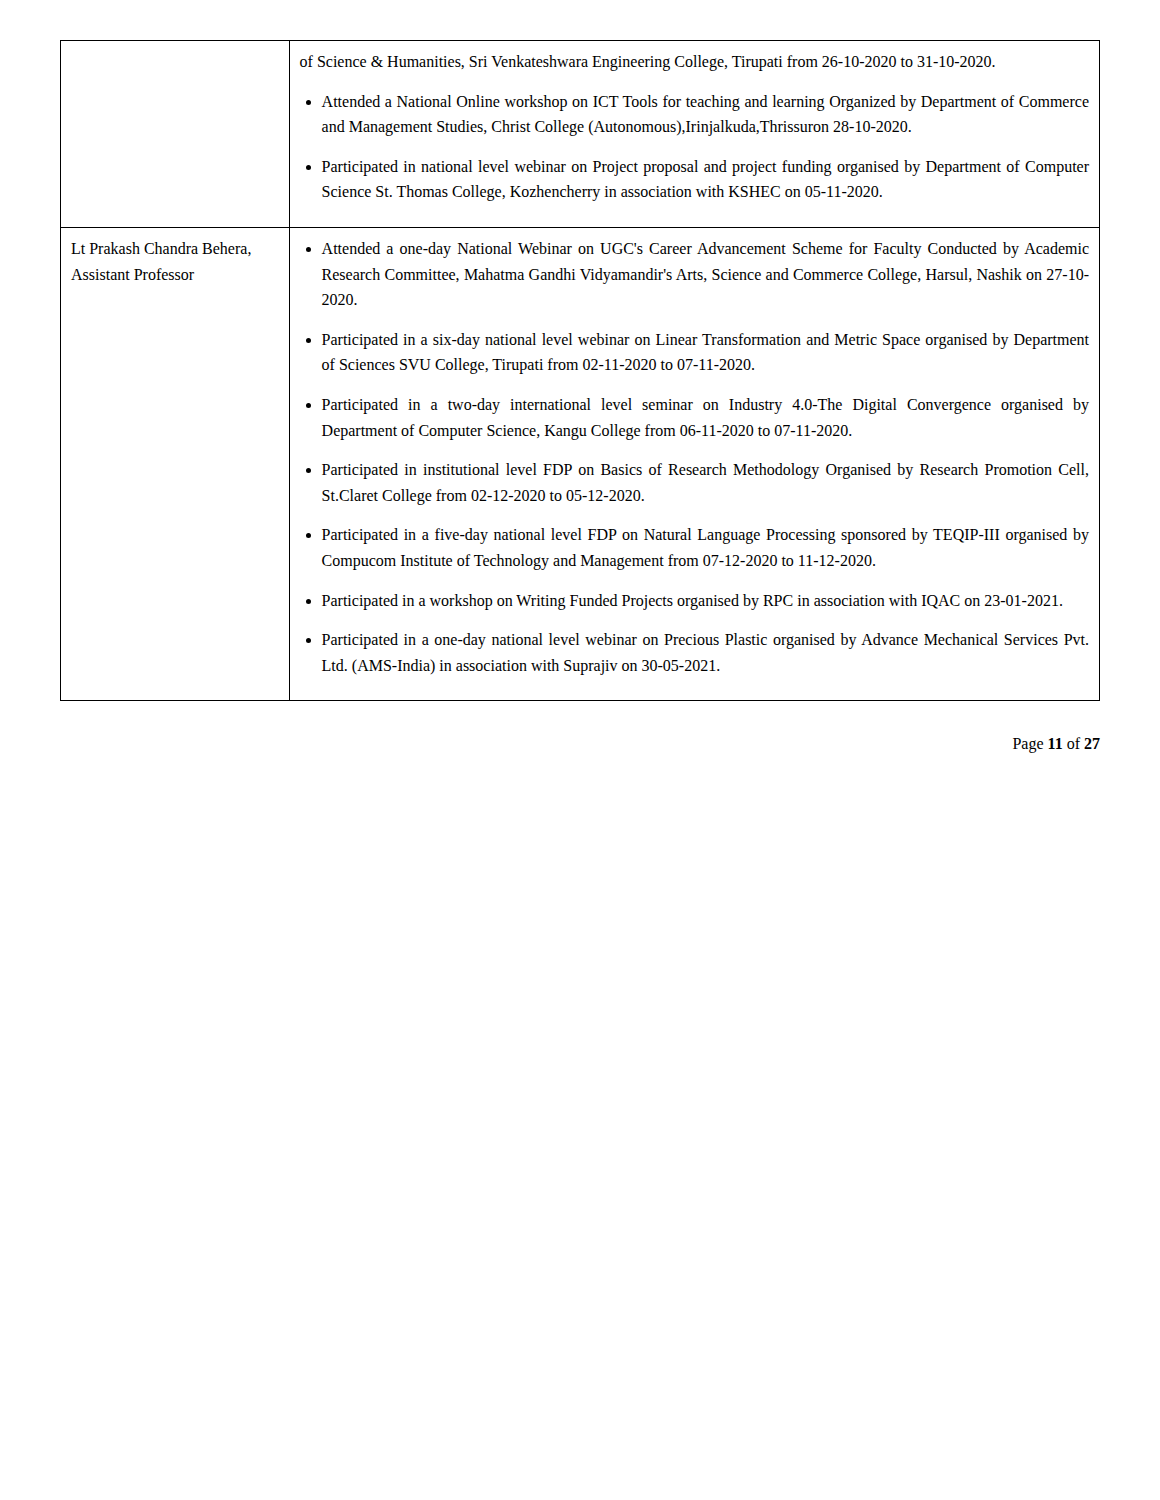| | of Science & Humanities, Sri Venkateshwara Engineering College, Tirupati from 26-10-2020 to 31-10-2020. Attended a National Online workshop on ICT Tools for teaching and learning Organized by Department of Commerce and Management Studies, Christ College (Autonomous),Irinjalkuda,Thrissuron 28-10-2020. Participated in national level webinar on Project proposal and project funding organised by Department of Computer Science St. Thomas College, Kozhencherry in association with KSHEC on 05-11-2020. |
| Lt Prakash Chandra Behera, Assistant Professor | Attended a one-day National Webinar on UGC's Career Advancement Scheme for Faculty Conducted by Academic Research Committee, Mahatma Gandhi Vidyamandir's Arts, Science and Commerce College, Harsul, Nashik on 27-10-2020. Participated in a six-day national level webinar on Linear Transformation and Metric Space organised by Department of Sciences SVU College, Tirupati from 02-11-2020 to 07-11-2020. Participated in a two-day international level seminar on Industry 4.0-The Digital Convergence organised by Department of Computer Science, Kangu College from 06-11-2020 to 07-11-2020. Participated in institutional level FDP on Basics of Research Methodology Organised by Research Promotion Cell, St.Claret College from 02-12-2020 to 05-12-2020. Participated in a five-day national level FDP on Natural Language Processing sponsored by TEQIP-III organised by Compucom Institute of Technology and Management from 07-12-2020 to 11-12-2020. Participated in a workshop on Writing Funded Projects organised by RPC in association with IQAC on 23-01-2021. Participated in a one-day national level webinar on Precious Plastic organised by Advance Mechanical Services Pvt. Ltd. (AMS-India) in association with Suprajiv on 30-05-2021. |
Page 11 of 27